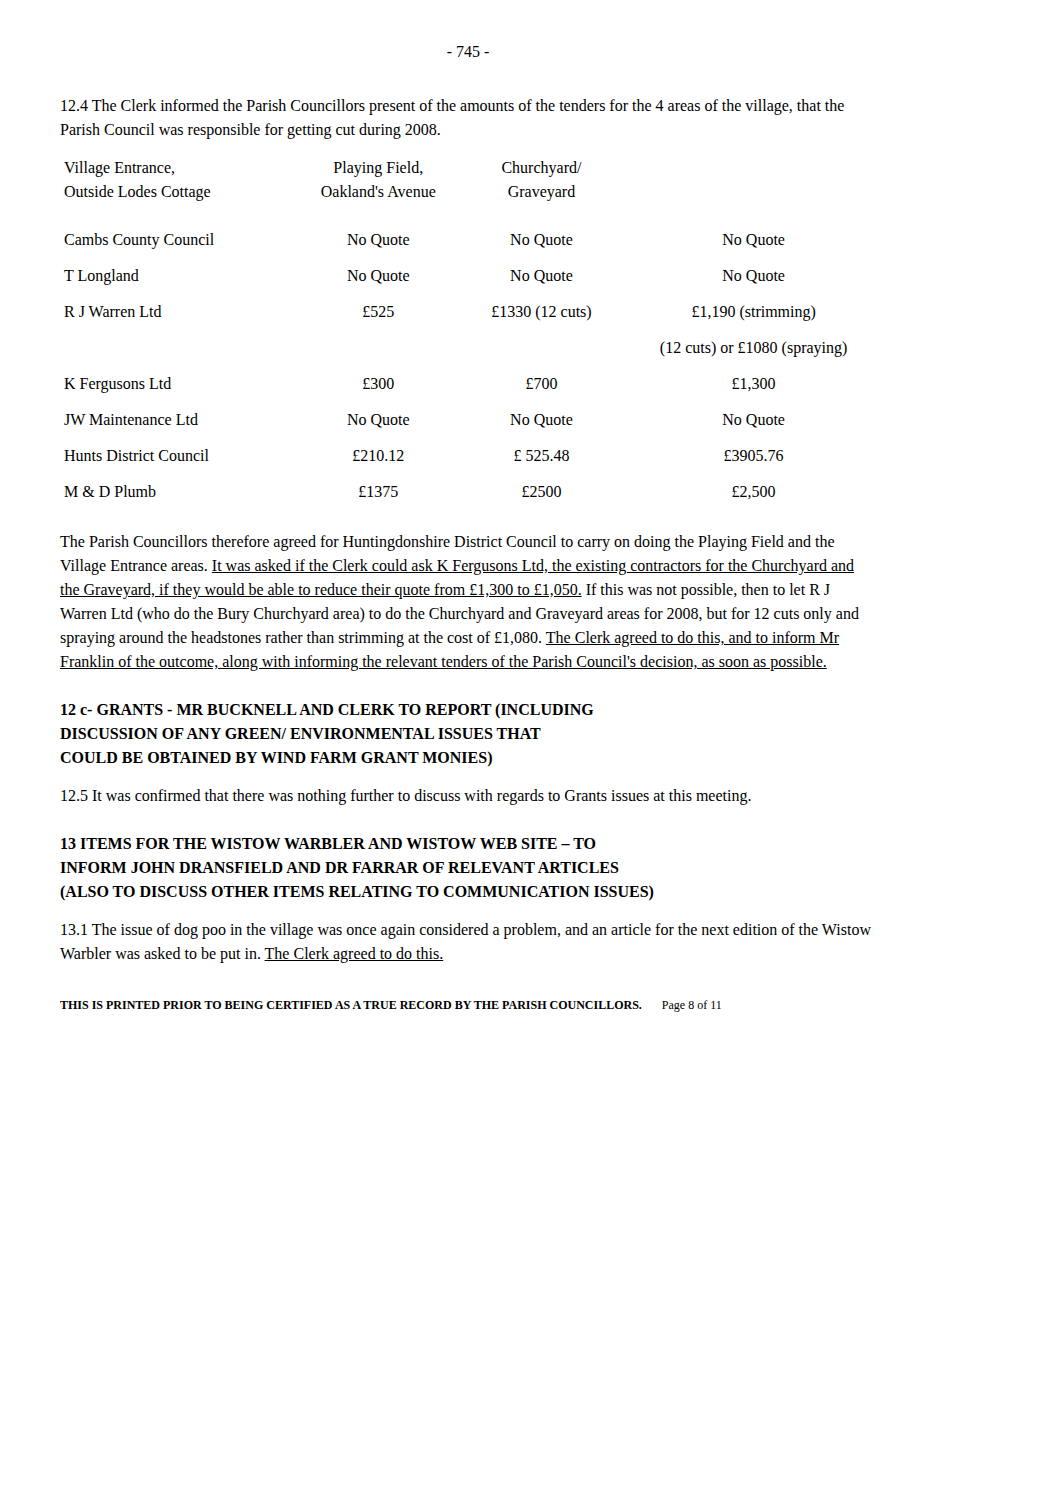- 745 -
12.4 The Clerk informed the Parish Councillors present of the amounts of the tenders for the 4 areas of the village, that the Parish Council was responsible for getting cut during 2008.
| Village Entrance, | Playing Field, | Churchyard/ | |
| Outside Lodes Cottage | Oakland's Avenue | Graveyard | |
| Cambs County Council | No Quote | No Quote | No Quote |
| T Longland | No Quote | No Quote | No Quote |
| R J Warren Ltd | £525 | £1330 (12 cuts) | £1,190 (strimming) |
| | | | (12 cuts) or £1080 (spraying) |
| K Fergusons Ltd | £300 | £700 | £1,300 |
| JW Maintenance Ltd | No Quote | No Quote | No Quote |
| Hunts District Council | £210.12 | £ 525.48 | £3905.76 |
| M & D Plumb | £1375 | £2500 | £2,500 |
The Parish Councillors therefore agreed for Huntingdonshire District Council to carry on doing the Playing Field and the Village Entrance areas. It was asked if the Clerk could ask K Fergusons Ltd, the existing contractors for the Churchyard and the Graveyard, if they would be able to reduce their quote from £1,300 to £1,050. If this was not possible, then to let R J Warren Ltd (who do the Bury Churchyard area) to do the Churchyard and Graveyard areas for 2008, but for 12 cuts only and spraying around the headstones rather than strimming at the cost of £1,080. The Clerk agreed to do this, and to inform Mr Franklin of the outcome, along with informing the relevant tenders of the Parish Council's decision, as soon as possible.
12 c- GRANTS - MR BUCKNELL AND CLERK TO REPORT (INCLUDING
DISCUSSION OF ANY GREEN/ ENVIRONMENTAL ISSUES THAT
COULD BE OBTAINED BY WIND FARM GRANT MONIES)
12.5 It was confirmed that there was nothing further to discuss with regards to Grants issues at this meeting.
13 ITEMS FOR THE WISTOW WARBLER AND WISTOW WEB SITE – TO
INFORM JOHN DRANSFIELD AND DR FARRAR OF RELEVANT ARTICLES
(ALSO TO DISCUSS OTHER ITEMS RELATING TO COMMUNICATION ISSUES)
13.1 The issue of dog poo in the village was once again considered a problem, and an article for the next edition of the Wistow Warbler was asked to be put in. The Clerk agreed to do this.
THIS IS PRINTED PRIOR TO BEING CERTIFIED AS A TRUE RECORD BY THE PARISH COUNCILLORS.Page 8 of 11